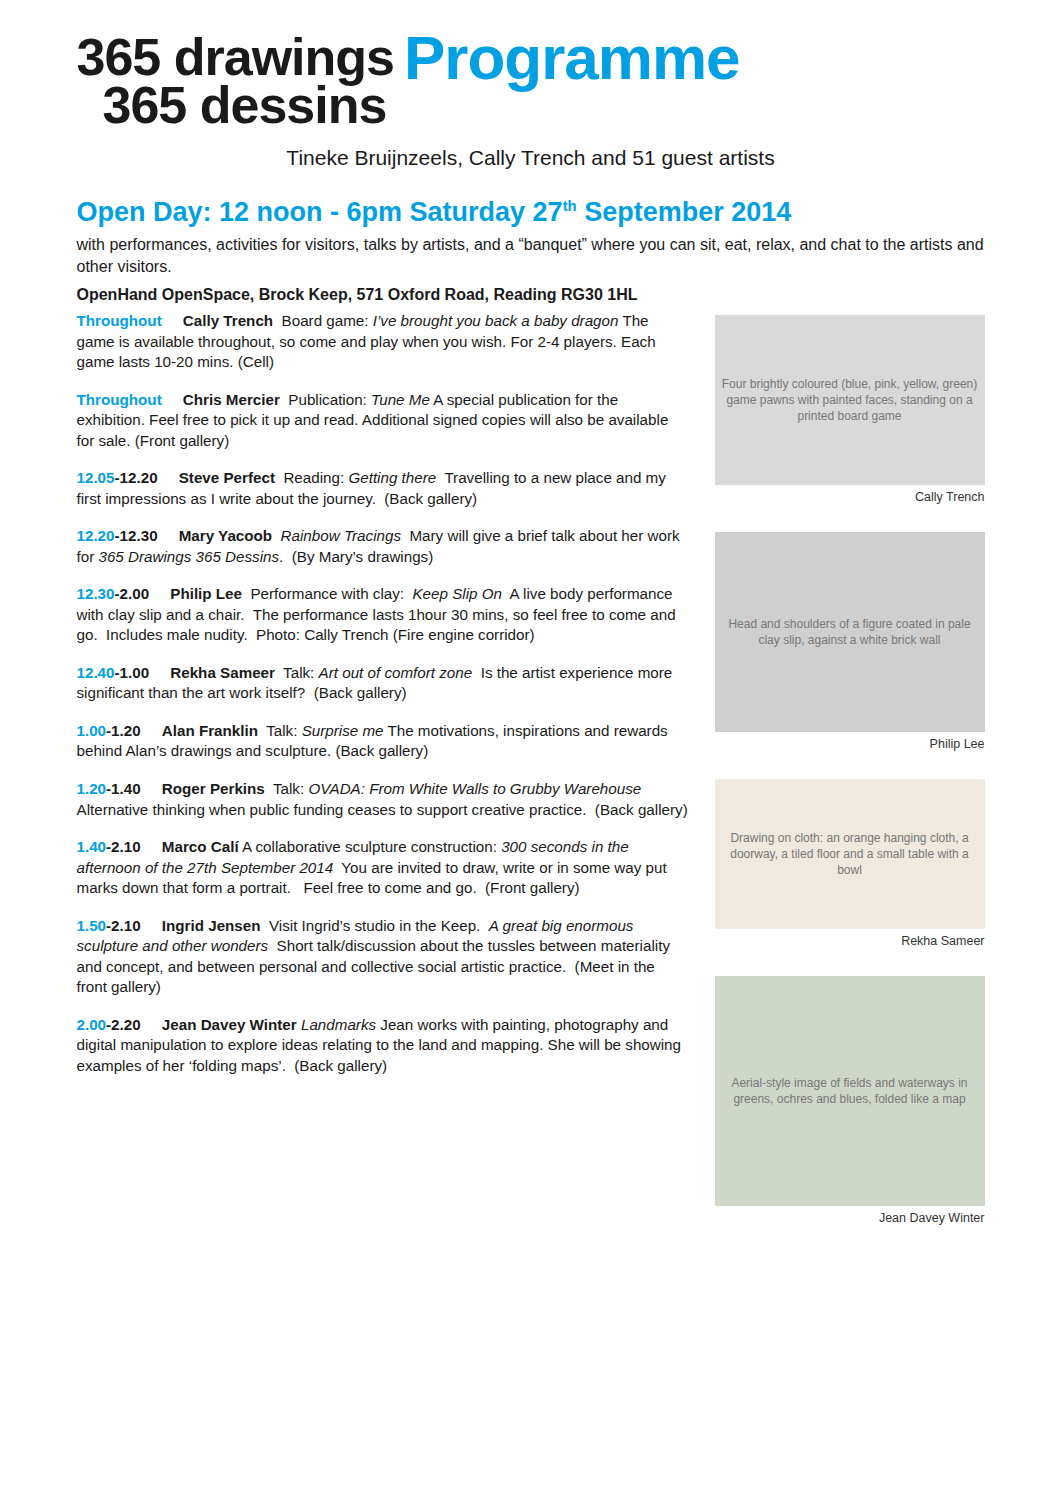365 drawings 365 dessins
Programme
Tineke Bruijnzeels, Cally Trench and 51 guest artists
Open Day: 12 noon - 6pm Saturday 27th September 2014
with performances, activities for visitors, talks by artists, and a “banquet” where you can sit, eat, relax, and chat to the artists and other visitors.
OpenHand OpenSpace, Brock Keep, 571 Oxford Road, Reading RG30 1HL
Throughout Cally Trench Board game: I’ve brought you back a baby dragon The game is available throughout, so come and play when you wish. For 2-4 players. Each game lasts 10-20 mins. (Cell)
Throughout Chris Mercier Publication: Tune Me A special publication for the exhibition. Feel free to pick it up and read. Additional signed copies will also be available for sale. (Front gallery)
12.05-12.20 Steve Perfect Reading: Getting there Travelling to a new place and my first impressions as I write about the journey. (Back gallery)
12.20-12.30 Mary Yacoob Rainbow Tracings Mary will give a brief talk about her work for 365 Drawings 365 Dessins. (By Mary’s drawings)
12.30-2.00 Philip Lee Performance with clay: Keep Slip On A live body performance with clay slip and a chair. The performance lasts 1hour 30 mins, so feel free to come and go. Includes male nudity. Photo: Cally Trench (Fire engine corridor)
12.40-1.00 Rekha Sameer Talk: Art out of comfort zone Is the artist experience more significant than the art work itself? (Back gallery)
1.00-1.20 Alan Franklin Talk: Surprise me The motivations, inspirations and rewards behind Alan’s drawings and sculpture. (Back gallery)
1.20-1.40 Roger Perkins Talk: OVADA: From White Walls to Grubby Warehouse Alternative thinking when public funding ceases to support creative practice. (Back gallery)
1.40-2.10 Marco Calí A collaborative sculpture construction: 300 seconds in the afternoon of the 27th September 2014 You are invited to draw, write or in some way put marks down that form a portrait. Feel free to come and go. (Front gallery)
1.50-2.10 Ingrid Jensen Visit Ingrid’s studio in the Keep. A great big enormous sculpture and other wonders Short talk/discussion about the tussles between materiality and concept, and between personal and collective social artistic practice. (Meet in the front gallery)
2.00-2.20 Jean Davey Winter Landmarks Jean works with painting, photography and digital manipulation to explore ideas relating to the land and mapping. She will be showing examples of her ‘folding maps’. (Back gallery)
Four brightly coloured (blue, pink, yellow, green) game pawns with painted faces, standing on a printed board game
Cally Trench
Head and shoulders of a figure coated in pale clay slip, against a white brick wall
Philip Lee
Drawing on cloth: an orange hanging cloth, a doorway, a tiled floor and a small table with a bowl
Rekha Sameer
Aerial-style image of fields and waterways in greens, ochres and blues, folded like a map
Jean Davey Winter